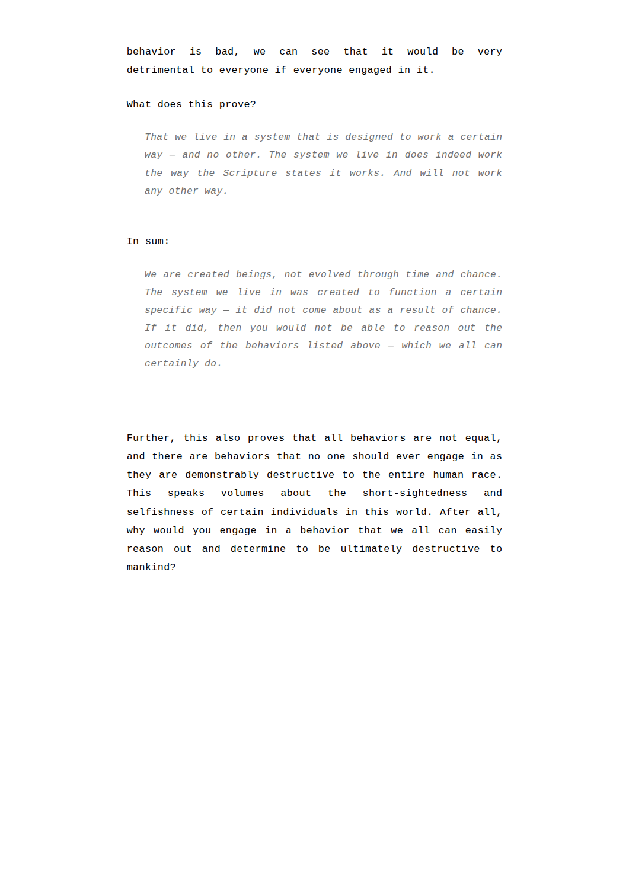behavior is bad, we can see that it would be very detrimental to everyone if everyone engaged in it.
What does this prove?
That we live in a system that is designed to work a certain way — and no other. The system we live in does indeed work the way the Scripture states it works. And will not work any other way.
In sum:
We are created beings, not evolved through time and chance. The system we live in was created to function a certain specific way — it did not come about as a result of chance. If it did, then you would not be able to reason out the outcomes of the behaviors listed above — which we all can certainly do.
Further, this also proves that all behaviors are not equal, and there are behaviors that no one should ever engage in as they are demonstrably destructive to the entire human race. This speaks volumes about the short-sightedness and selfishness of certain individuals in this world. After all, why would you engage in a behavior that we all can easily reason out and determine to be ultimately destructive to mankind?